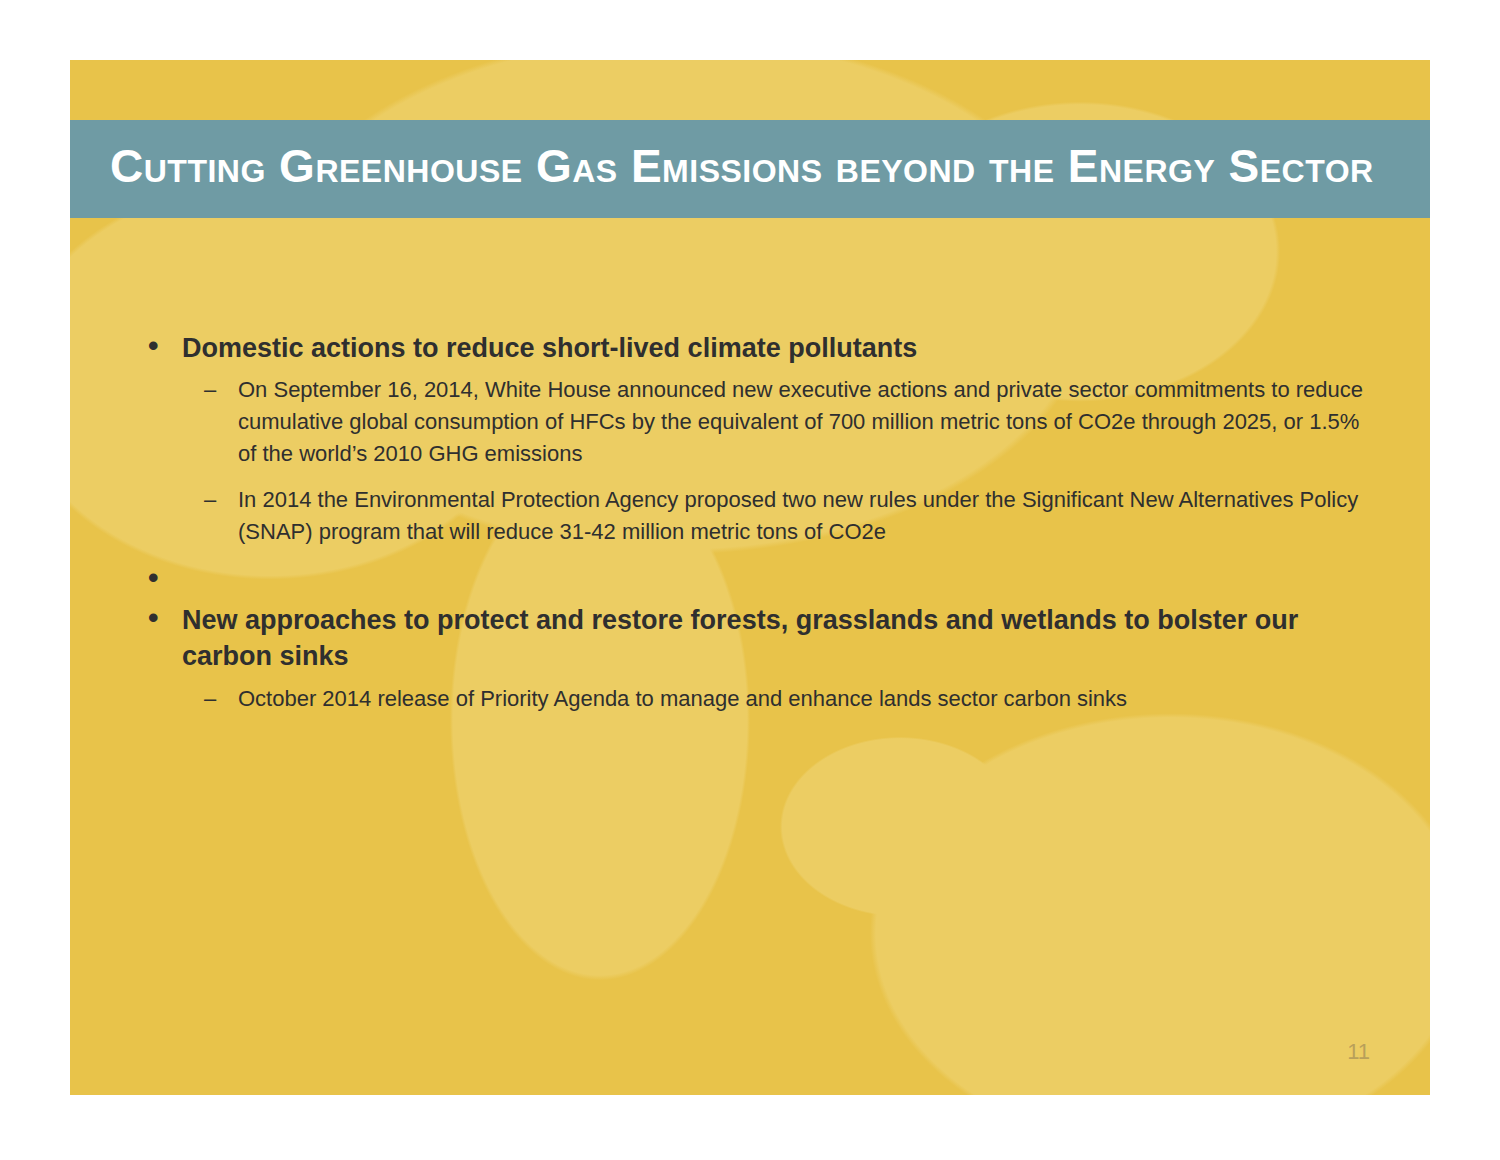Cutting Greenhouse Gas Emissions beyond the Energy Sector
Domestic actions to reduce short-lived climate pollutants
On September 16, 2014, White House announced new executive actions and private sector commitments to reduce cumulative global consumption of HFCs by the equivalent of 700 million metric tons of CO2e through 2025, or 1.5% of the world’s 2010 GHG emissions
In 2014 the Environmental Protection Agency proposed two new rules under the Significant New Alternatives Policy (SNAP) program that will reduce 31-42 million metric tons of CO2e
New approaches to protect and restore forests, grasslands and wetlands to bolster our carbon sinks
October 2014 release of Priority Agenda to manage and enhance lands sector carbon sinks
11